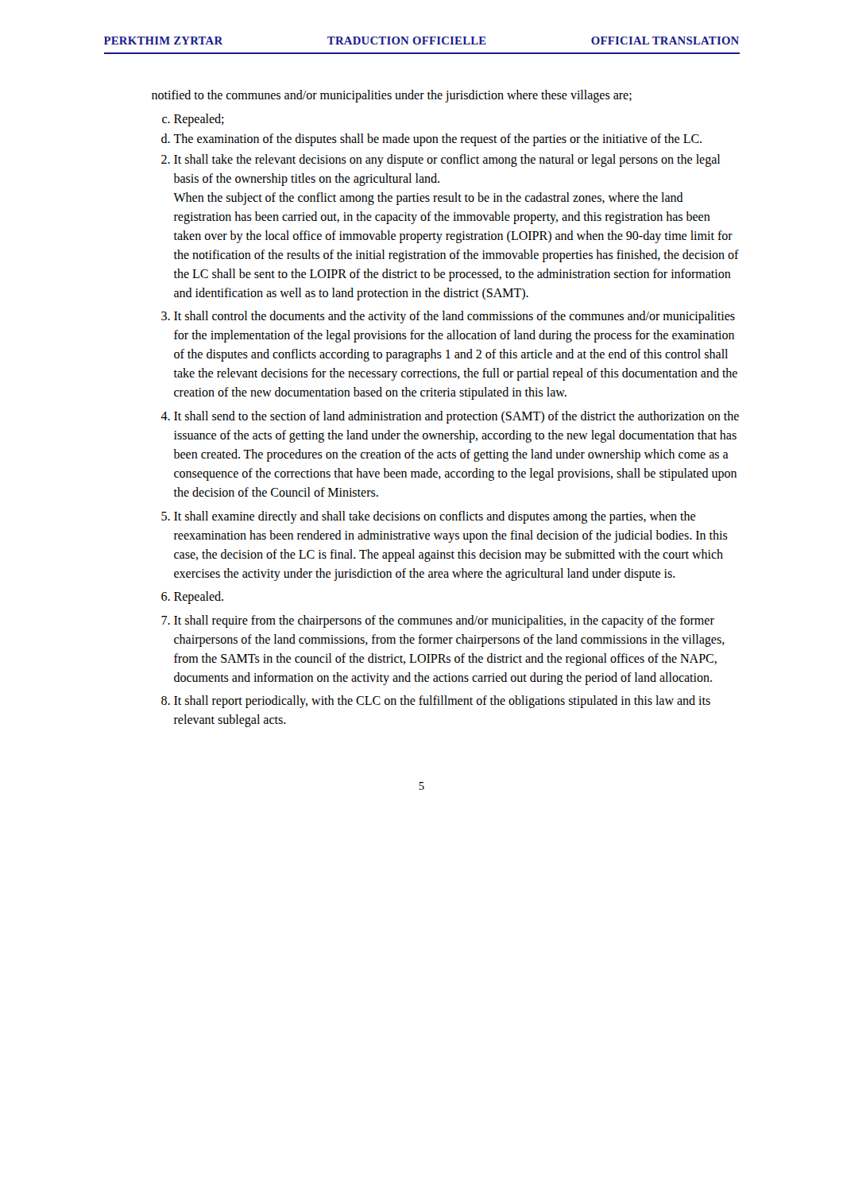PERKTHIM ZYRTAR TRADUCTION OFFICIELLE OFFICIAL TRANSLATION
notified to the communes and/or municipalities under the jurisdiction where these villages are;
Repealed;
The examination of the disputes shall be made upon the request of the parties or the initiative of the LC.
It shall take the relevant decisions on any dispute or conflict among the natural or legal persons on the legal basis of the ownership titles on the agricultural land.
When the subject of the conflict among the parties result to be in the cadastral zones, where the land registration has been carried out, in the capacity of the immovable property, and this registration has been taken over by the local office of immovable property registration (LOIPR) and when the 90-day time limit for the notification of the results of the initial registration of the immovable properties has finished, the decision of the LC shall be sent to the LOIPR of the district to be processed, to the administration section for information and identification as well as to land protection in the district (SAMT).
It shall control the documents and the activity of the land commissions of the communes and/or municipalities for the implementation of the legal provisions for the allocation of land during the process for the examination of the disputes and conflicts according to paragraphs 1 and 2 of this article and at the end of this control shall take the relevant decisions for the necessary corrections, the full or partial repeal of this documentation and the creation of the new documentation based on the criteria stipulated in this law.
It shall send to the section of land administration and protection (SAMT) of the district the authorization on the issuance of the acts of getting the land under the ownership, according to the new legal documentation that has been created. The procedures on the creation of the acts of getting the land under ownership which come as a consequence of the corrections that have been made, according to the legal provisions, shall be stipulated upon the decision of the Council of Ministers.
It shall examine directly and shall take decisions on conflicts and disputes among the parties, when the reexamination has been rendered in administrative ways upon the final decision of the judicial bodies. In this case, the decision of the LC is final. The appeal against this decision may be submitted with the court which exercises the activity under the jurisdiction of the area where the agricultural land under dispute is.
Repealed.
It shall require from the chairpersons of the communes and/or municipalities, in the capacity of the former chairpersons of the land commissions, from the former chairpersons of the land commissions in the villages, from the SAMTs in the council of the district, LOIPRs of the district and the regional offices of the NAPC, documents and information on the activity and the actions carried out during the period of land allocation.
It shall report periodically, with the CLC on the fulfillment of the obligations stipulated in this law and its relevant sublegal acts.
5